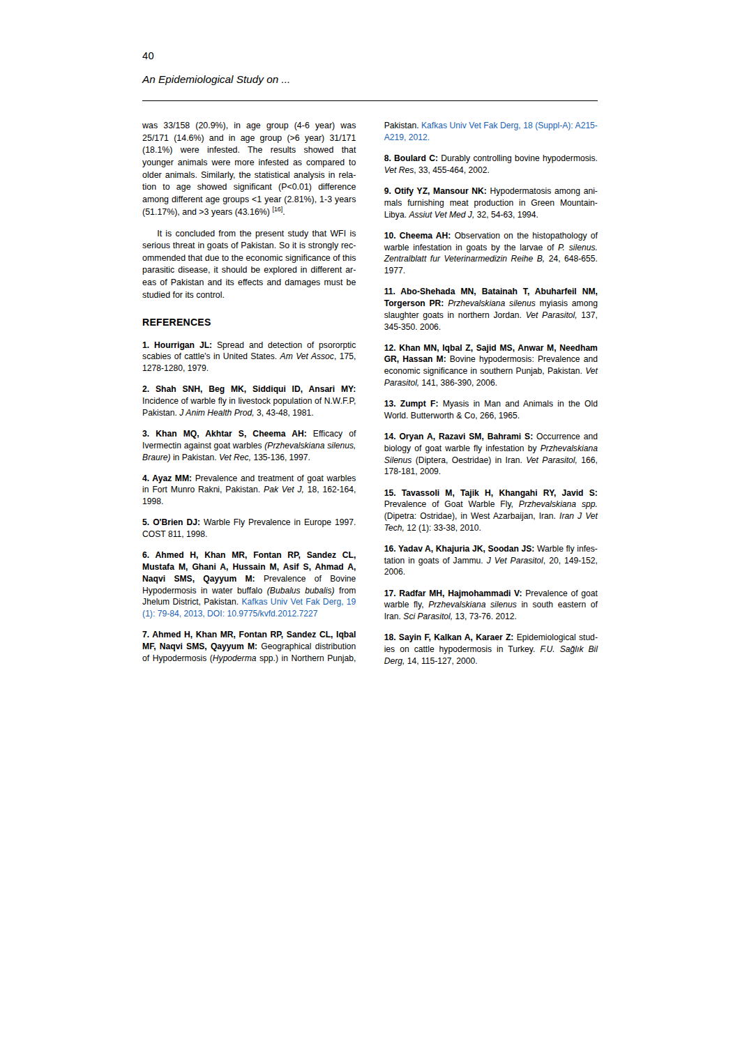40
An Epidemiological Study on ...
was 33/158 (20.9%), in age group (4-6 year) was 25/171 (14.6%) and in age group (>6 year) 31/171 (18.1%) were infested. The results showed that younger animals were more infested as compared to older animals. Similarly, the statistical analysis in relation to age showed significant (P<0.01) difference among different age groups <1 year (2.81%), 1-3 years (51.17%), and >3 years (43.16%) [16].
It is concluded from the present study that WFI is serious threat in goats of Pakistan. So it is strongly recommended that due to the economic significance of this parasitic disease, it should be explored in different areas of Pakistan and its effects and damages must be studied for its control.
REFERENCES
1. Hourrigan JL: Spread and detection of psororptic scabies of cattle's in United States. Am Vet Assoc, 175, 1278-1280, 1979.
2. Shah SNH, Beg MK, Siddiqui ID, Ansari MY: Incidence of warble fly in livestock population of N.W.F.P, Pakistan. J Anim Health Prod, 3, 43-48, 1981.
3. Khan MQ, Akhtar S, Cheema AH: Efficacy of Ivermectin against goat warbles (Przhevalskiana silenus, Braure) in Pakistan. Vet Rec, 135-136, 1997.
4. Ayaz MM: Prevalence and treatment of goat warbles in Fort Munro Rakni, Pakistan. Pak Vet J, 18, 162-164, 1998.
5. O'Brien DJ: Warble Fly Prevalence in Europe 1997. COST 811, 1998.
6. Ahmed H, Khan MR, Fontan RP, Sandez CL, Mustafa M, Ghani A, Hussain M, Asif S, Ahmad A, Naqvi SMS, Qayyum M: Prevalence of Bovine Hypodermosis in water buffalo (Bubalus bubalis) from Jhelum District, Pakistan. Kafkas Univ Vet Fak Derg, 19 (1): 79-84, 2013, DOI: 10.9775/kvfd.2012.7227
7. Ahmed H, Khan MR, Fontan RP, Sandez CL, Iqbal MF, Naqvi SMS, Qayyum M: Geographical distribution of Hypodermosis (Hypoderma spp.) in Northern Punjab, Pakistan. Kafkas Univ Vet Fak Derg, 18 (Suppl-A): A215-A219, 2012.
8. Boulard C: Durably controlling bovine hypodermosis. Vet Res, 33, 455-464, 2002.
9. Otify YZ, Mansour NK: Hypodermatosis among animals furnishing meat production in Green Mountain-Libya. Assiut Vet Med J, 32, 54-63, 1994.
10. Cheema AH: Observation on the histopathology of warble infestation in goats by the larvae of P. silenus. Zentralblatt fur Veterinarmedizin Reihe B, 24, 648-655. 1977.
11. Abo-Shehada MN, Batainah T, Abuharfeil NM, Torgerson PR: Przhevalskiana silenus myiasis among slaughter goats in northern Jordan. Vet Parasitol, 137, 345-350. 2006.
12. Khan MN, Iqbal Z, Sajid MS, Anwar M, Needham GR, Hassan M: Bovine hypodermosis: Prevalence and economic significance in southern Punjab, Pakistan. Vet Parasitol, 141, 386-390, 2006.
13. Zumpt F: Myasis in Man and Animals in the Old World. Butterworth & Co, 266, 1965.
14. Oryan A, Razavi SM, Bahrami S: Occurrence and biology of goat warble fly infestation by Przhevalskiana Silenus (Diptera, Oestridae) in Iran. Vet Parasitol, 166, 178-181, 2009.
15. Tavassoli M, Tajik H, Khangahi RY, Javid S: Prevalence of Goat Warble Fly, Przhevalskiana spp. (Dipetra: Ostridae), in West Azarbaijan, Iran. Iran J Vet Tech, 12 (1): 33-38, 2010.
16. Yadav A, Khajuria JK, Soodan JS: Warble fly infestation in goats of Jammu. J Vet Parasitol, 20, 149-152, 2006.
17. Radfar MH, Hajmohammadi V: Prevalence of goat warble fly, Przhevalskiana silenus in south eastern of Iran. Sci Parasitol, 13, 73-76. 2012.
18. Sayin F, Kalkan A, Karaer Z: Epidemiological studies on cattle hypodermosis in Turkey. F.U. Sağlık Bil Derg, 14, 115-127, 2000.